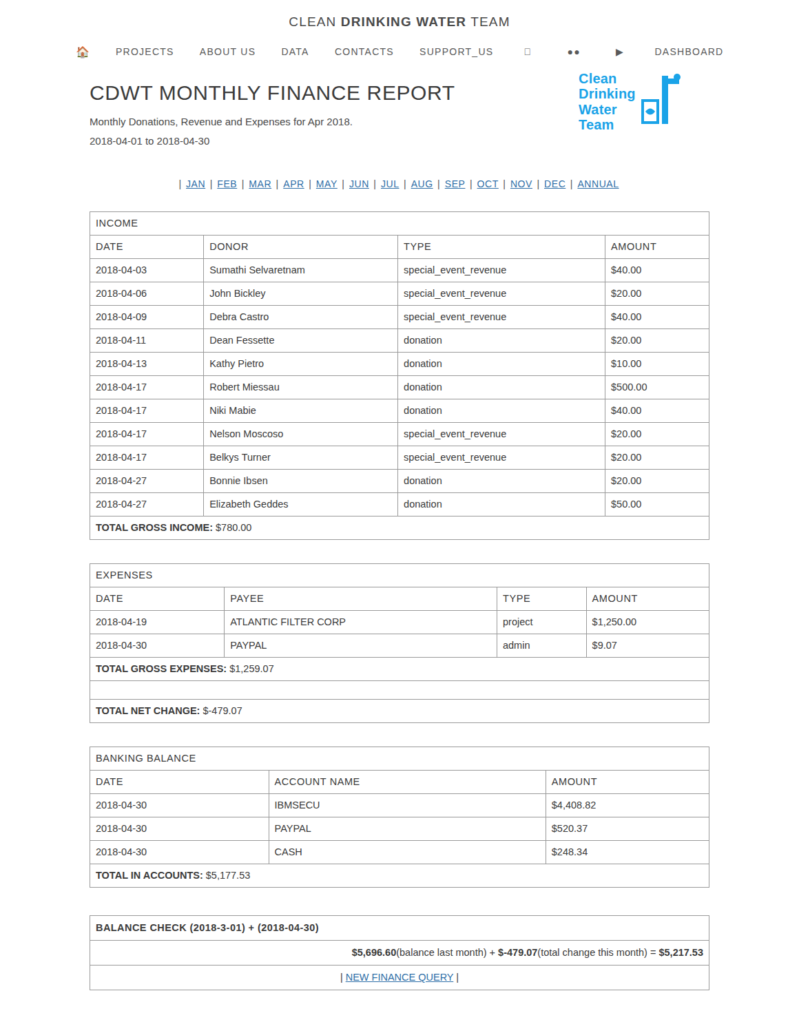CLEAN DRINKING WATER TEAM
🏠
Projects
About Us
Data
Contacts
Support_Us

●●
▶
Dashboard
Clean
Drinking
Water
Team
CDWT Monthly Finance Report
Monthly Donations, Revenue and Expenses for Apr 2018.
2018-04-01 to 2018-04-30
| JAN | FEB | MAR | APR | MAY | JUN | JUL | AUG | SEP | OCT | NOV | DEC | ANNUAL
Income
| Date | Donor | Type | Amount |
| --- | --- | --- | --- |
| 2018-04-03 | Sumathi Selvaretnam | special_event_revenue | $40.00 |
| 2018-04-06 | John Bickley | special_event_revenue | $20.00 |
| 2018-04-09 | Debra Castro | special_event_revenue | $40.00 |
| 2018-04-11 | Dean Fessette | donation | $20.00 |
| 2018-04-13 | Kathy Pietro | donation | $10.00 |
| 2018-04-17 | Robert Miessau | donation | $500.00 |
| 2018-04-17 | Niki Mabie | donation | $40.00 |
| 2018-04-17 | Nelson Moscoso | special_event_revenue | $20.00 |
| 2018-04-17 | Belkys Turner | special_event_revenue | $20.00 |
| 2018-04-27 | Bonnie Ibsen | donation | $20.00 |
| 2018-04-27 | Elizabeth Geddes | donation | $50.00 |
| TOTAL GROSS INCOME: $780.00 |
Expenses
| Date | Payee | Type | Amount |
| --- | --- | --- | --- |
| 2018-04-19 | ATLANTIC FILTER CORP | project | $1,250.00 |
| 2018-04-30 | PAYPAL | admin | $9.07 |
| TOTAL GROSS EXPENSES: $1,259.07 |
| TOTAL NET CHANGE: $-479.07 |
Banking Balance
| Date | Account Name | Amount |
| --- | --- | --- |
| 2018-04-30 | IBMSECU | $4,408.82 |
| 2018-04-30 | PAYPAL | $520.37 |
| 2018-04-30 | CASH | $248.34 |
| TOTAL IN ACCOUNTS: $5,177.53 |
| Balance Check (2018-3-01) + (2018-04-30) |
| --- |
| $5,696.60 (balance last month) + $-479.07 (total change this month) = $5,217.53 |
| / NEW FINANCE QUERY / |